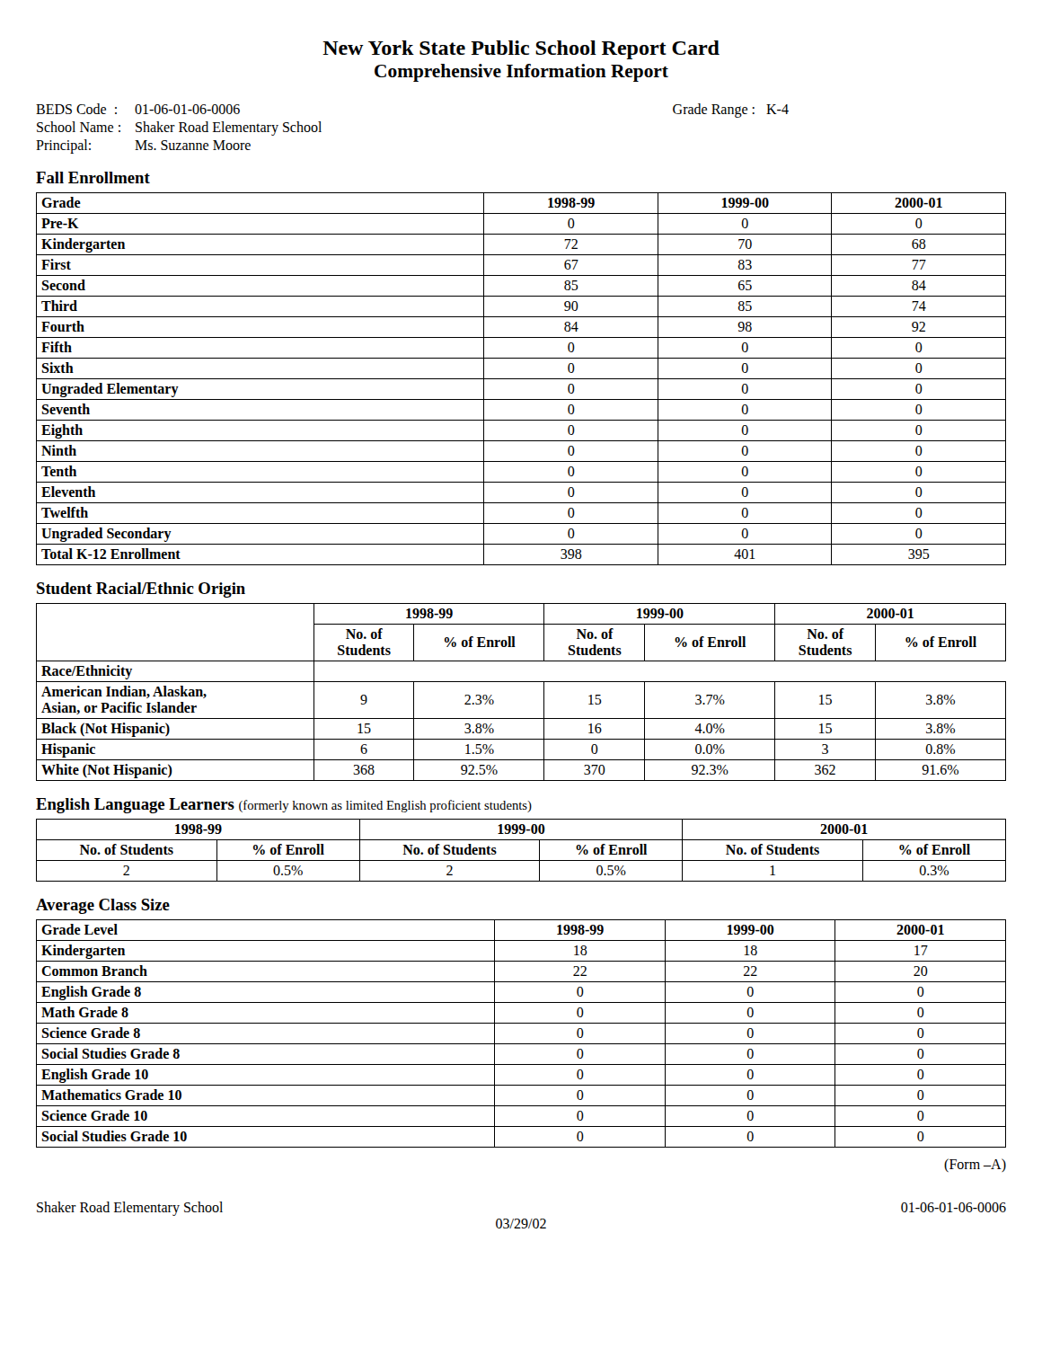New York State Public School Report Card
Comprehensive Information Report
| BEDS Code : | 01-06-01-06-0006 | Grade Range : K-4 |
| School Name : | Shaker Road Elementary School | |
| Principal: | Ms. Suzanne Moore | |
Fall Enrollment
| Grade | 1998-99 | 1999-00 | 2000-01 |
| --- | --- | --- | --- |
| Pre-K | 0 | 0 | 0 |
| Kindergarten | 72 | 70 | 68 |
| First | 67 | 83 | 77 |
| Second | 85 | 65 | 84 |
| Third | 90 | 85 | 74 |
| Fourth | 84 | 98 | 92 |
| Fifth | 0 | 0 | 0 |
| Sixth | 0 | 0 | 0 |
| Ungraded Elementary | 0 | 0 | 0 |
| Seventh | 0 | 0 | 0 |
| Eighth | 0 | 0 | 0 |
| Ninth | 0 | 0 | 0 |
| Tenth | 0 | 0 | 0 |
| Eleventh | 0 | 0 | 0 |
| Twelfth | 0 | 0 | 0 |
| Ungraded Secondary | 0 | 0 | 0 |
| Total K-12 Enrollment | 398 | 401 | 395 |
Student Racial/Ethnic Origin
| | 1998-99 | 1999-00 | 2000-01 |
| --- | --- | --- | --- |
| No. of Students | % of Enroll | No. of Students | % of Enroll | No. of Students | % of Enroll |
| Race/Ethnicity | |
| American Indian, Alaskan, Asian, or Pacific Islander | 9 | 2.3% | 15 | 3.7% | 15 | 3.8% |
| Black (Not Hispanic) | 15 | 3.8% | 16 | 4.0% | 15 | 3.8% |
| Hispanic | 6 | 1.5% | 0 | 0.0% | 3 | 0.8% |
| White (Not Hispanic) | 368 | 92.5% | 370 | 92.3% | 362 | 91.6% |
English Language Learners (formerly known as limited English proficient students)
| 1998-99 | 1999-00 | 2000-01 |
| --- | --- | --- |
| No. of Students | % of Enroll | No. of Students | % of Enroll | No. of Students | % of Enroll |
| 2 | 0.5% | 2 | 0.5% | 1 | 0.3% |
Average Class Size
| Grade Level | 1998-99 | 1999-00 | 2000-01 |
| --- | --- | --- | --- |
| Kindergarten | 18 | 18 | 17 |
| Common Branch | 22 | 22 | 20 |
| English Grade 8 | 0 | 0 | 0 |
| Math Grade 8 | 0 | 0 | 0 |
| Science Grade 8 | 0 | 0 | 0 |
| Social Studies Grade 8 | 0 | 0 | 0 |
| English Grade 10 | 0 | 0 | 0 |
| Mathematics Grade 10 | 0 | 0 | 0 |
| Science Grade 10 | 0 | 0 | 0 |
| Social Studies Grade 10 | 0 | 0 | 0 |
(Form –A)
Shaker Road Elementary School 01-06-01-06-0006
03/29/02